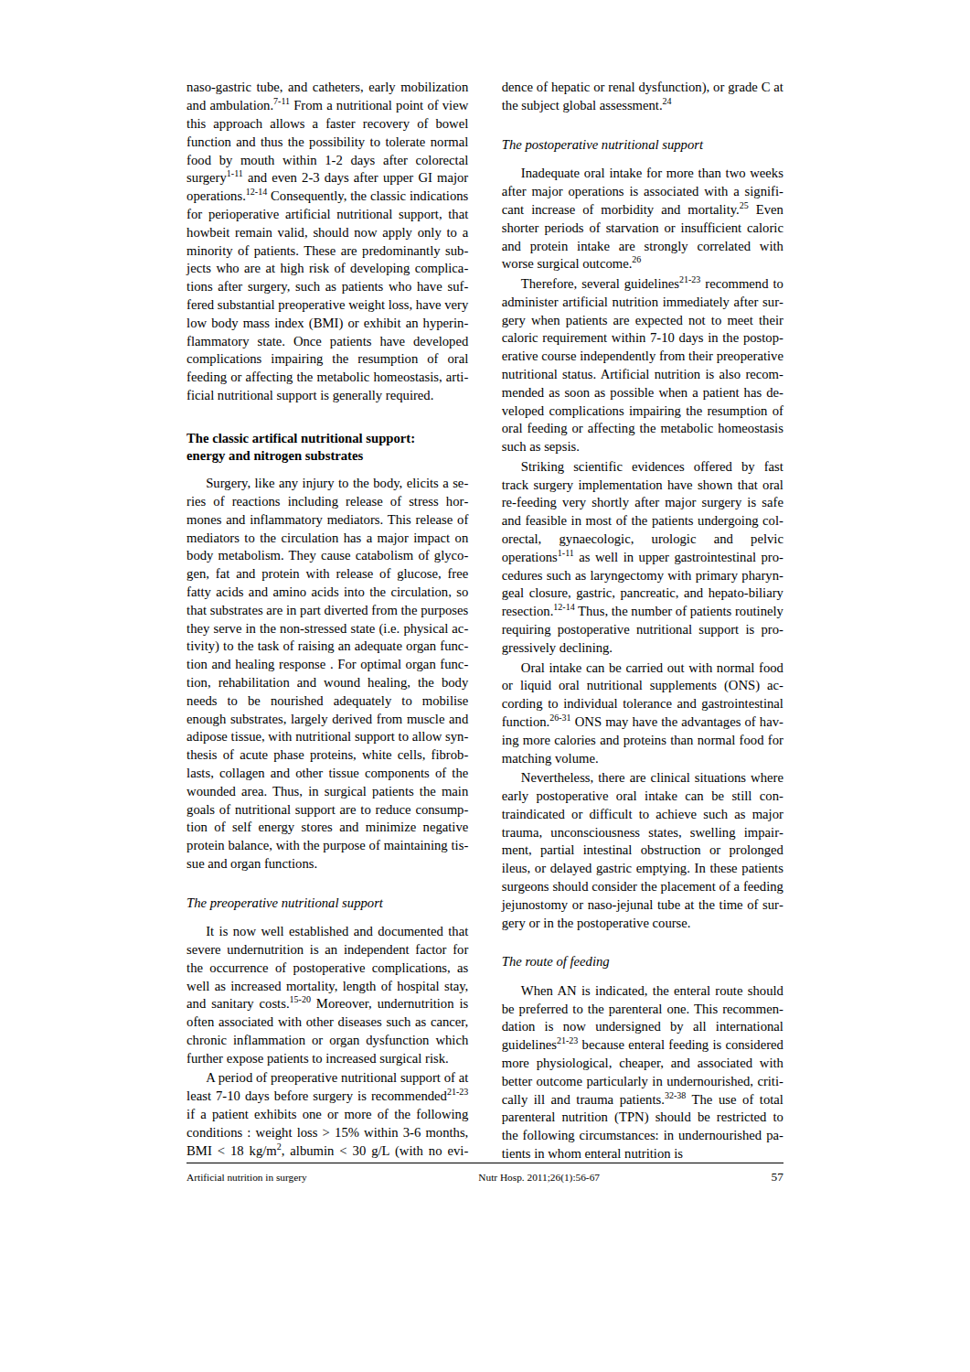naso-gastric tube, and catheters, early mobilization and ambulation.7-11 From a nutritional point of view this approach allows a faster recovery of bowel function and thus the possibility to tolerate normal food by mouth within 1-2 days after colorectal surgery1-11 and even 2-3 days after upper GI major operations.12-14 Consequently, the classic indications for perioperative artificial nutritional support, that howbeit remain valid, should now apply only to a minority of patients. These are predominantly subjects who are at high risk of developing complications after surgery, such as patients who have suffered substantial preoperative weight loss, have very low body mass index (BMI) or exhibit an hyperinflammatory state. Once patients have developed complications impairing the resumption of oral feeding or affecting the metabolic homeostasis, artificial nutritional support is generally required.
The classic artifical nutritional support:
energy and nitrogen substrates
Surgery, like any injury to the body, elicits a series of reactions including release of stress hormones and inflammatory mediators. This release of mediators to the circulation has a major impact on body metabolism. They cause catabolism of glycogen, fat and protein with release of glucose, free fatty acids and amino acids into the circulation, so that substrates are in part diverted from the purposes they serve in the non-stressed state (i.e. physical activity) to the task of raising an adequate organ function and healing response . For optimal organ function, rehabilitation and wound healing, the body needs to be nourished adequately to mobilise enough substrates, largely derived from muscle and adipose tissue, with nutritional support to allow synthesis of acute phase proteins, white cells, fibroblasts, collagen and other tissue components of the wounded area. Thus, in surgical patients the main goals of nutritional support are to reduce consumption of self energy stores and minimize negative protein balance, with the purpose of maintaining tissue and organ functions.
The preoperative nutritional support
It is now well established and documented that severe undernutrition is an independent factor for the occurrence of postoperative complications, as well as increased mortality, length of hospital stay, and sanitary costs.15-20 Moreover, undernutrition is often associated with other diseases such as cancer, chronic inflammation or organ dysfunction which further expose patients to increased surgical risk.
A period of preoperative nutritional support of at least 7-10 days before surgery is recommended21-23 if a patient exhibits one or more of the following conditions : weight loss > 15% within 3-6 months, BMI < 18 kg/m2, albumin < 30 g/L (with no evidence of hepatic or renal dysfunction), or grade C at the subject global assessment.24
The postoperative nutritional support
Inadequate oral intake for more than two weeks after major operations is associated with a significant increase of morbidity and mortality.25 Even shorter periods of starvation or insufficient caloric and protein intake are strongly correlated with worse surgical outcome.26
Therefore, several guidelines21-23 recommend to administer artificial nutrition immediately after surgery when patients are expected not to meet their caloric requirement within 7-10 days in the postoperative course independently from their preoperative nutritional status. Artificial nutrition is also recommended as soon as possible when a patient has developed complications impairing the resumption of oral feeding or affecting the metabolic homeostasis such as sepsis.
Striking scientific evidences offered by fast track surgery implementation have shown that oral re-feeding very shortly after major surgery is safe and feasible in most of the patients undergoing colorectal, gynaecologic, urologic and pelvic operations1-11 as well in upper gastrointestinal procedures such as laryngectomy with primary pharyngeal closure, gastric, pancreatic, and hepato-biliary resection.12-14 Thus, the number of patients routinely requiring postoperative nutritional support is progressively declining.
Oral intake can be carried out with normal food or liquid oral nutritional supplements (ONS) according to individual tolerance and gastrointestinal function.26-31 ONS may have the advantages of having more calories and proteins than normal food for matching volume.
Nevertheless, there are clinical situations where early postoperative oral intake can be still contraindicated or difficult to achieve such as major trauma, unconsciousness states, swelling impairment, partial intestinal obstruction or prolonged ileus, or delayed gastric emptying. In these patients surgeons should consider the placement of a feeding jejunostomy or naso-jejunal tube at the time of surgery or in the postoperative course.
The route of feeding
When AN is indicated, the enteral route should be preferred to the parenteral one. This recommendation is now undersigned by all international guidelines21-23 because enteral feeding is considered more physiological, cheaper, and associated with better outcome particularly in undernourished, critically ill and trauma patients.32-38 The use of total parenteral nutrition (TPN) should be restricted to the following circumstances: in undernourished patients in whom enteral nutrition is
Artificial nutrition in surgery
Nutr Hosp. 2011;26(1):56-67
57